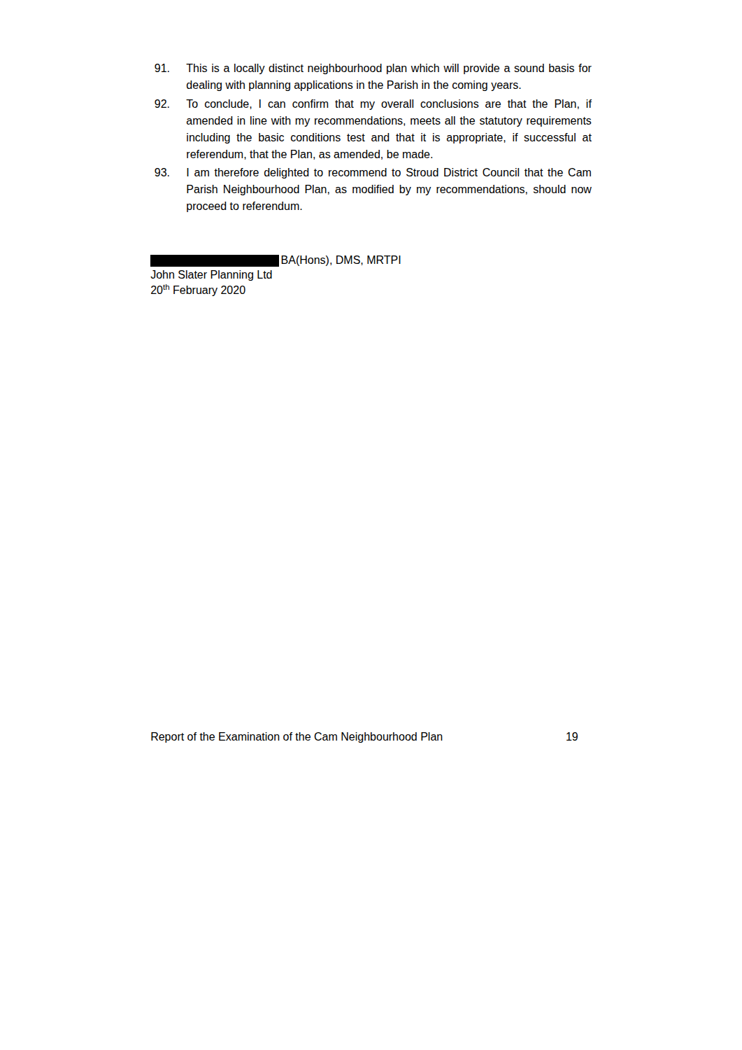91. This is a locally distinct neighbourhood plan which will provide a sound basis for dealing with planning applications in the Parish in the coming years.
92. To conclude, I can confirm that my overall conclusions are that the Plan, if amended in line with my recommendations, meets all the statutory requirements including the basic conditions test and that it is appropriate, if successful at referendum, that the Plan, as amended, be made.
93. I am therefore delighted to recommend to Stroud District Council that the Cam Parish Neighbourhood Plan, as modified by my recommendations, should now proceed to referendum.
BA(Hons), DMS, MRTPI
John Slater Planning Ltd
20th February 2020
Report of the Examination of the Cam Neighbourhood Plan
19